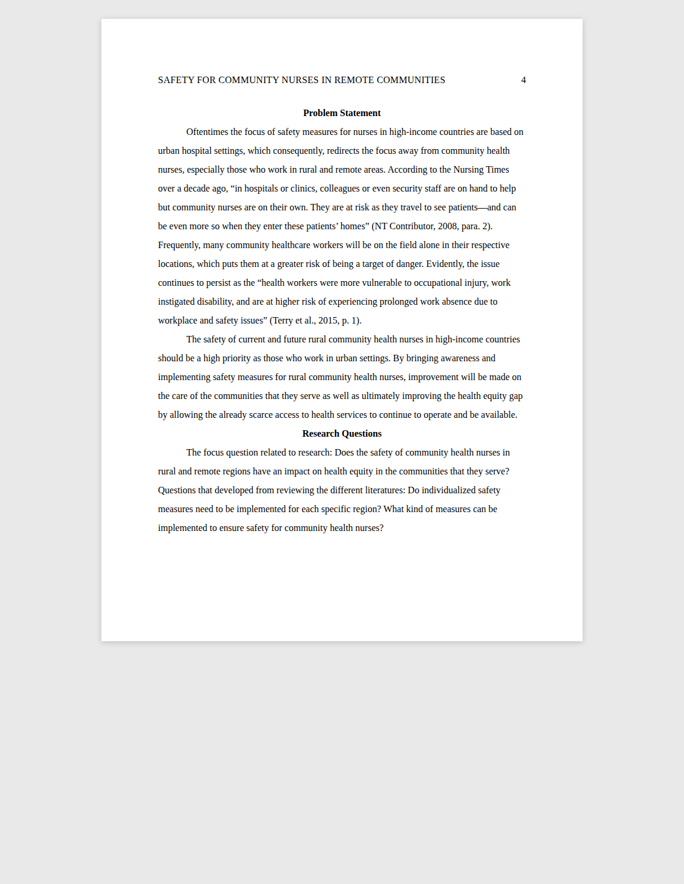Safety for Community Nurses in Remote Communities 4
Problem Statement
Oftentimes the focus of safety measures for nurses in high-income countries are based on urban hospital settings, which consequently, redirects the focus away from community health nurses, especially those who work in rural and remote areas. According to the Nursing Times over a decade ago, “in hospitals or clinics, colleagues or even security staff are on hand to help but community nurses are on their own. They are at risk as they travel to see patients—and can be even more so when they enter these patients’ homes” (NT Contributor, 2008, para. 2). Frequently, many community healthcare workers will be on the field alone in their respective locations, which puts them at a greater risk of being a target of danger. Evidently, the issue continues to persist as the “health workers were more vulnerable to occupational injury, work instigated disability, and are at higher risk of experiencing prolonged work absence due to workplace and safety issues” (Terry et al., 2015, p. 1).
The safety of current and future rural community health nurses in high-income countries should be a high priority as those who work in urban settings. By bringing awareness and implementing safety measures for rural community health nurses, improvement will be made on the care of the communities that they serve as well as ultimately improving the health equity gap by allowing the already scarce access to health services to continue to operate and be available.
Research Questions
The focus question related to research: Does the safety of community health nurses in rural and remote regions have an impact on health equity in the communities that they serve? Questions that developed from reviewing the different literatures: Do individualized safety measures need to be implemented for each specific region? What kind of measures can be implemented to ensure safety for community health nurses?